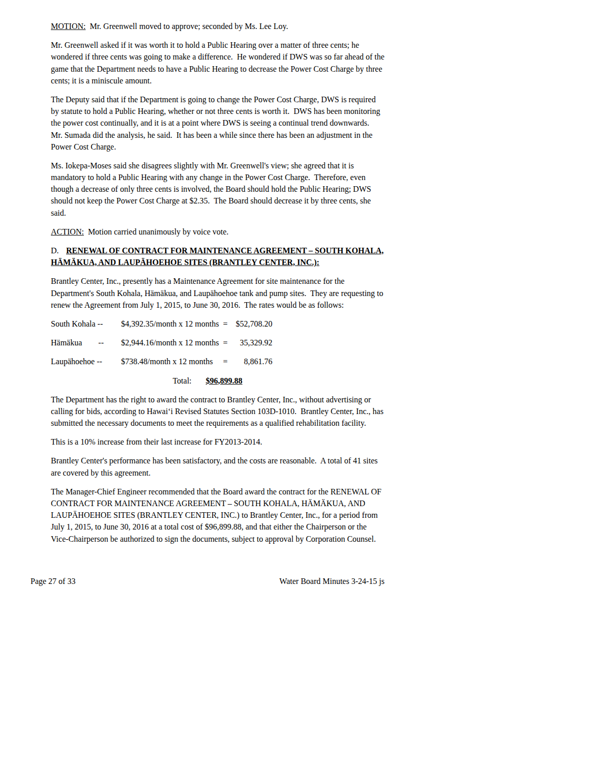MOTION: Mr. Greenwell moved to approve; seconded by Ms. Lee Loy.
Mr. Greenwell asked if it was worth it to hold a Public Hearing over a matter of three cents; he wondered if three cents was going to make a difference. He wondered if DWS was so far ahead of the game that the Department needs to have a Public Hearing to decrease the Power Cost Charge by three cents; it is a miniscule amount.
The Deputy said that if the Department is going to change the Power Cost Charge, DWS is required by statute to hold a Public Hearing, whether or not three cents is worth it. DWS has been monitoring the power cost continually, and it is at a point where DWS is seeing a continual trend downwards. Mr. Sumada did the analysis, he said. It has been a while since there has been an adjustment in the Power Cost Charge.
Ms. Iokepa-Moses said she disagrees slightly with Mr. Greenwell's view; she agreed that it is mandatory to hold a Public Hearing with any change in the Power Cost Charge. Therefore, even though a decrease of only three cents is involved, the Board should hold the Public Hearing; DWS should not keep the Power Cost Charge at $2.35. The Board should decrease it by three cents, she said.
ACTION: Motion carried unanimously by voice vote.
D. RENEWAL OF CONTRACT FOR MAINTENANCE AGREEMENT – SOUTH KOHALA, HÄMÄKUA, AND LAUPÄHOEHOE SITES (BRANTLEY CENTER, INC.):
Brantley Center, Inc., presently has a Maintenance Agreement for site maintenance for the Department's South Kohala, Hämäkua, and Laupähoehoe tank and pump sites. They are requesting to renew the Agreement from July 1, 2015, to June 30, 2016. The rates would be as follows:
South Kohala -- $4,392.35/month x 12 months = $52,708.20
Hämäkua -- $2,944.16/month x 12 months = 35,329.92
Laupähoehoe -- $738.48/month x 12 months = 8,861.76
Total: $96,899.88
The Department has the right to award the contract to Brantley Center, Inc., without advertising or calling for bids, according to Hawai‘i Revised Statutes Section 103D-1010. Brantley Center, Inc., has submitted the necessary documents to meet the requirements as a qualified rehabilitation facility.
This is a 10% increase from their last increase for FY2013-2014.
Brantley Center's performance has been satisfactory, and the costs are reasonable. A total of 41 sites are covered by this agreement.
The Manager-Chief Engineer recommended that the Board award the contract for the RENEWAL OF CONTRACT FOR MAINTENANCE AGREEMENT – SOUTH KOHALA, HÄMÄKUA, AND LAUPÄHOEHOE SITES (BRANTLEY CENTER, INC.) to Brantley Center, Inc., for a period from July 1, 2015, to June 30, 2016 at a total cost of $96,899.88, and that either the Chairperson or the Vice-Chairperson be authorized to sign the documents, subject to approval by Corporation Counsel.
Page 27 of 33
Water Board Minutes 3-24-15 js